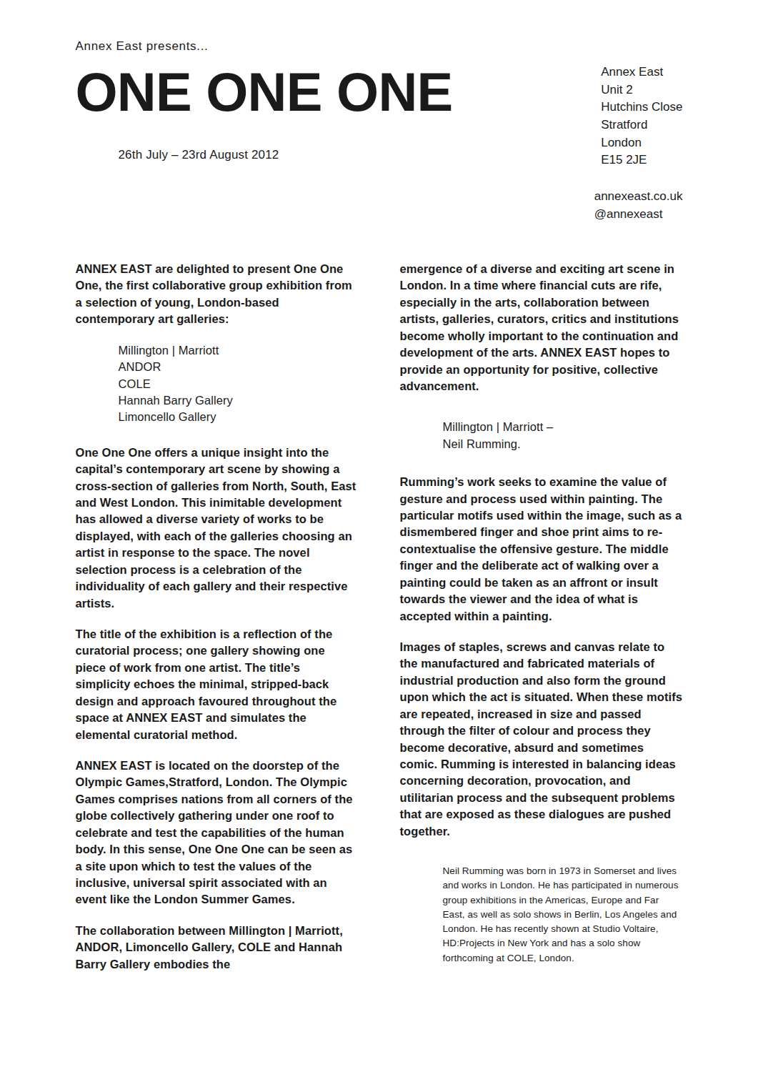Annex East presents...
ONE ONE ONE
26th July – 23rd August 2012
Annex East
Unit 2
Hutchins Close
Stratford
London
E15 2JE
annexeast.co.uk
@annexeast
ANNEX EAST are delighted to present One One One, the first collaborative group exhibition from a selection of young, London-based contemporary art galleries:
Millington | Marriott
ANDOR
COLE
Hannah Barry Gallery
Limoncello Gallery
One One One offers a unique insight into the capital’s contemporary art scene by showing a cross-section of galleries from North, South, East and West London. This inimitable development has allowed a diverse variety of works to be displayed, with each of the galleries choosing an artist in response to the space. The novel selection process is a celebration of the individuality of each gallery and their respective artists.
The title of the exhibition is a reflection of the curatorial process; one gallery showing one piece of work from one artist. The title’s simplicity echoes the minimal, stripped-back design and approach favoured throughout the space at ANNEX EAST and simulates the elemental curatorial method.
ANNEX EAST is located on the doorstep of the Olympic Games,Stratford, London. The Olympic Games comprises nations from all corners of the globe collectively gathering under one roof to celebrate and test the capabilities of the human body. In this sense, One One One can be seen as a site upon which to test the values of the inclusive, universal spirit associated with an event like the London Summer Games.
The collaboration between Millington | Marriott, ANDOR, Limoncello Gallery, COLE and Hannah Barry Gallery embodies the
emergence of a diverse and exciting art scene in London. In a time where financial cuts are rife, especially in the arts, collaboration between artists, galleries, curators, critics and institutions become wholly important to the continuation and development of the arts. ANNEX EAST hopes to provide an opportunity for positive, collective advancement.
Millington | Marriott –
Neil Rumming.
Rumming’s work seeks to examine the value of gesture and process used within painting. The particular motifs used within the image, such as a dismembered finger and shoe print aims to re-contextualise the offensive gesture. The middle finger and the deliberate act of walking over a painting could be taken as an affront or insult towards the viewer and the idea of what is accepted within a painting.
Images of staples, screws and canvas relate to the manufactured and fabricated materials of industrial production and also form the ground upon which the act is situated. When these motifs are repeated, increased in size and passed through the filter of colour and process they become decorative, absurd and sometimes comic. Rumming is interested in balancing ideas concerning decoration, provocation, and utilitarian process and the subsequent problems that are exposed as these dialogues are pushed together.
Neil Rumming was born in 1973 in Somerset and lives and works in London. He has participated in numerous group exhibitions in the Americas, Europe and Far East, as well as solo shows in Berlin, Los Angeles and London. He has recently shown at Studio Voltaire, HD:Projects in New York and has a solo show forthcoming at COLE, London.